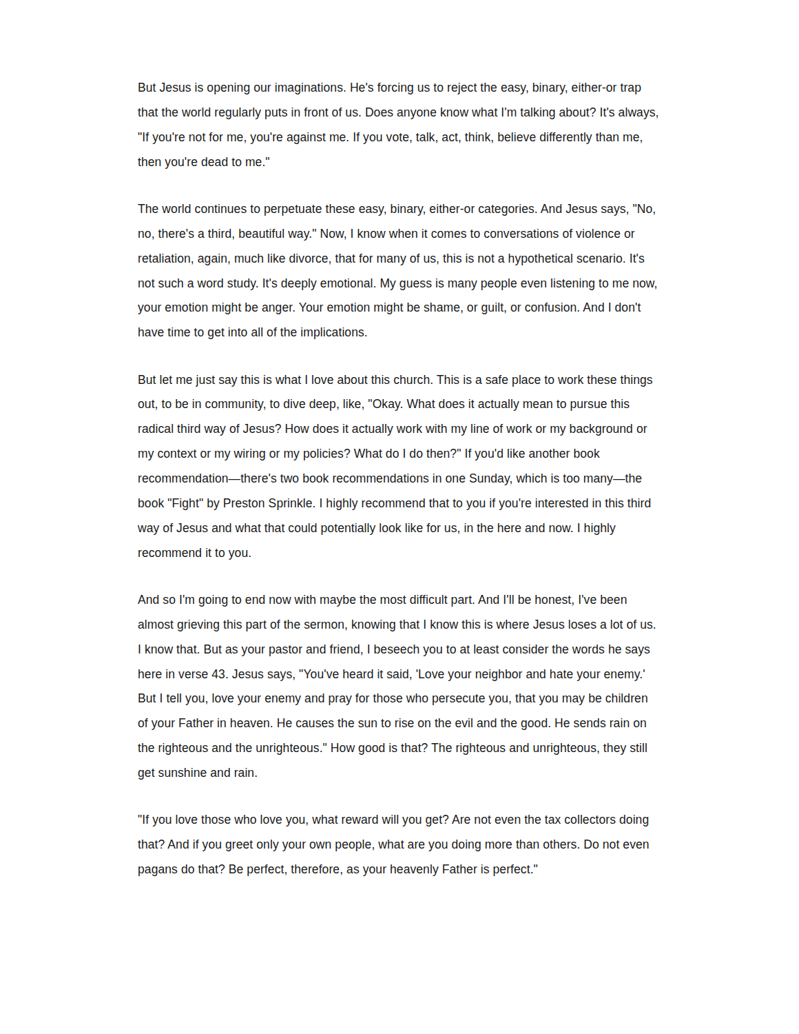But Jesus is opening our imaginations. He's forcing us to reject the easy, binary, either-or trap that the world regularly puts in front of us. Does anyone know what I'm talking about? It's always, "If you're not for me, you're against me. If you vote, talk, act, think, believe differently than me, then you're dead to me."
The world continues to perpetuate these easy, binary, either-or categories. And Jesus says, "No, no, there's a third, beautiful way." Now, I know when it comes to conversations of violence or retaliation, again, much like divorce, that for many of us, this is not a hypothetical scenario. It's not such a word study. It's deeply emotional. My guess is many people even listening to me now, your emotion might be anger. Your emotion might be shame, or guilt, or confusion. And I don't have time to get into all of the implications.
But let me just say this is what I love about this church. This is a safe place to work these things out, to be in community, to dive deep, like, "Okay. What does it actually mean to pursue this radical third way of Jesus? How does it actually work with my line of work or my background or my context or my wiring or my policies? What do I do then?" If you'd like another book recommendation—there's two book recommendations in one Sunday, which is too many—the book "Fight" by Preston Sprinkle. I highly recommend that to you if you're interested in this third way of Jesus and what that could potentially look like for us, in the here and now. I highly recommend it to you.
And so I'm going to end now with maybe the most difficult part. And I'll be honest, I've been almost grieving this part of the sermon, knowing that I know this is where Jesus loses a lot of us. I know that. But as your pastor and friend, I beseech you to at least consider the words he says here in verse 43. Jesus says, "You've heard it said, 'Love your neighbor and hate your enemy.' But I tell you, love your enemy and pray for those who persecute you, that you may be children of your Father in heaven. He causes the sun to rise on the evil and the good. He sends rain on the righteous and the unrighteous." How good is that? The righteous and unrighteous, they still get sunshine and rain.
"If you love those who love you, what reward will you get? Are not even the tax collectors doing that? And if you greet only your own people, what are you doing more than others. Do not even pagans do that? Be perfect, therefore, as your heavenly Father is perfect."